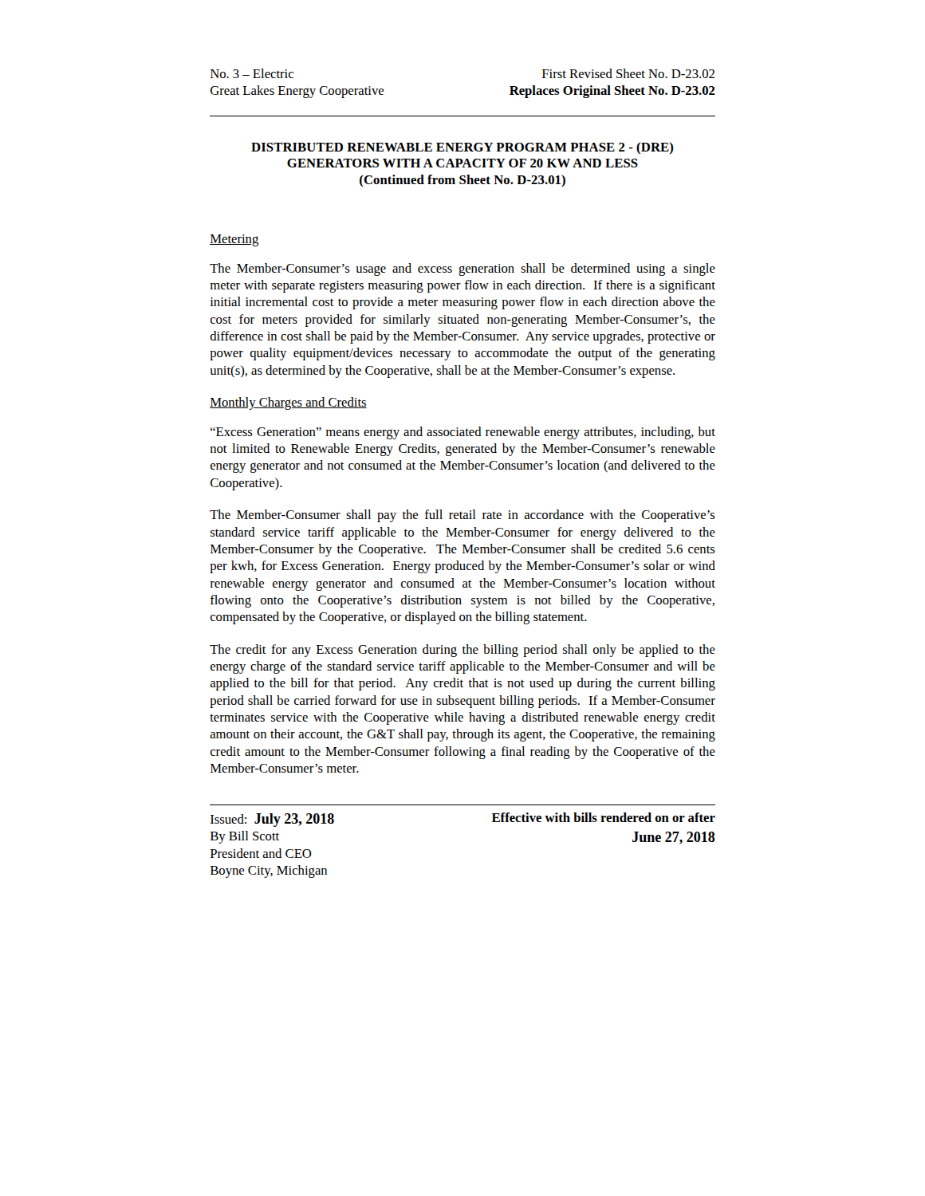| No. 3 – Electric | First Revised Sheet No. D-23.02 |
| Great Lakes Energy Cooperative | Replaces Original Sheet No. D-23.02 |
DISTRIBUTED RENEWABLE ENERGY PROGRAM PHASE 2 - (DRE)
GENERATORS WITH A CAPACITY OF 20 KW AND LESS
(Continued from Sheet No. D-23.01)
Metering
The Member-Consumer’s usage and excess generation shall be determined using a single meter with separate registers measuring power flow in each direction. If there is a significant initial incremental cost to provide a meter measuring power flow in each direction above the cost for meters provided for similarly situated non-generating Member-Consumer’s, the difference in cost shall be paid by the Member-Consumer. Any service upgrades, protective or power quality equipment/devices necessary to accommodate the output of the generating unit(s), as determined by the Cooperative, shall be at the Member-Consumer’s expense.
Monthly Charges and Credits
“Excess Generation” means energy and associated renewable energy attributes, including, but not limited to Renewable Energy Credits, generated by the Member-Consumer’s renewable energy generator and not consumed at the Member-Consumer’s location (and delivered to the Cooperative).
The Member-Consumer shall pay the full retail rate in accordance with the Cooperative’s standard service tariff applicable to the Member-Consumer for energy delivered to the Member-Consumer by the Cooperative. The Member-Consumer shall be credited 5.6 cents per kwh, for Excess Generation. Energy produced by the Member-Consumer’s solar or wind renewable energy generator and consumed at the Member-Consumer’s location without flowing onto the Cooperative’s distribution system is not billed by the Cooperative, compensated by the Cooperative, or displayed on the billing statement.
The credit for any Excess Generation during the billing period shall only be applied to the energy charge of the standard service tariff applicable to the Member-Consumer and will be applied to the bill for that period. Any credit that is not used up during the current billing period shall be carried forward for use in subsequent billing periods. If a Member-Consumer terminates service with the Cooperative while having a distributed renewable energy credit amount on their account, the G&T shall pay, through its agent, the Cooperative, the remaining credit amount to the Member-Consumer following a final reading by the Cooperative of the Member-Consumer’s meter.
| Issued: July 23, 2018 | Effective with bills rendered on or after |
| By Bill Scott | June 27, 2018 |
| President and CEO | |
| Boyne City, Michigan | |